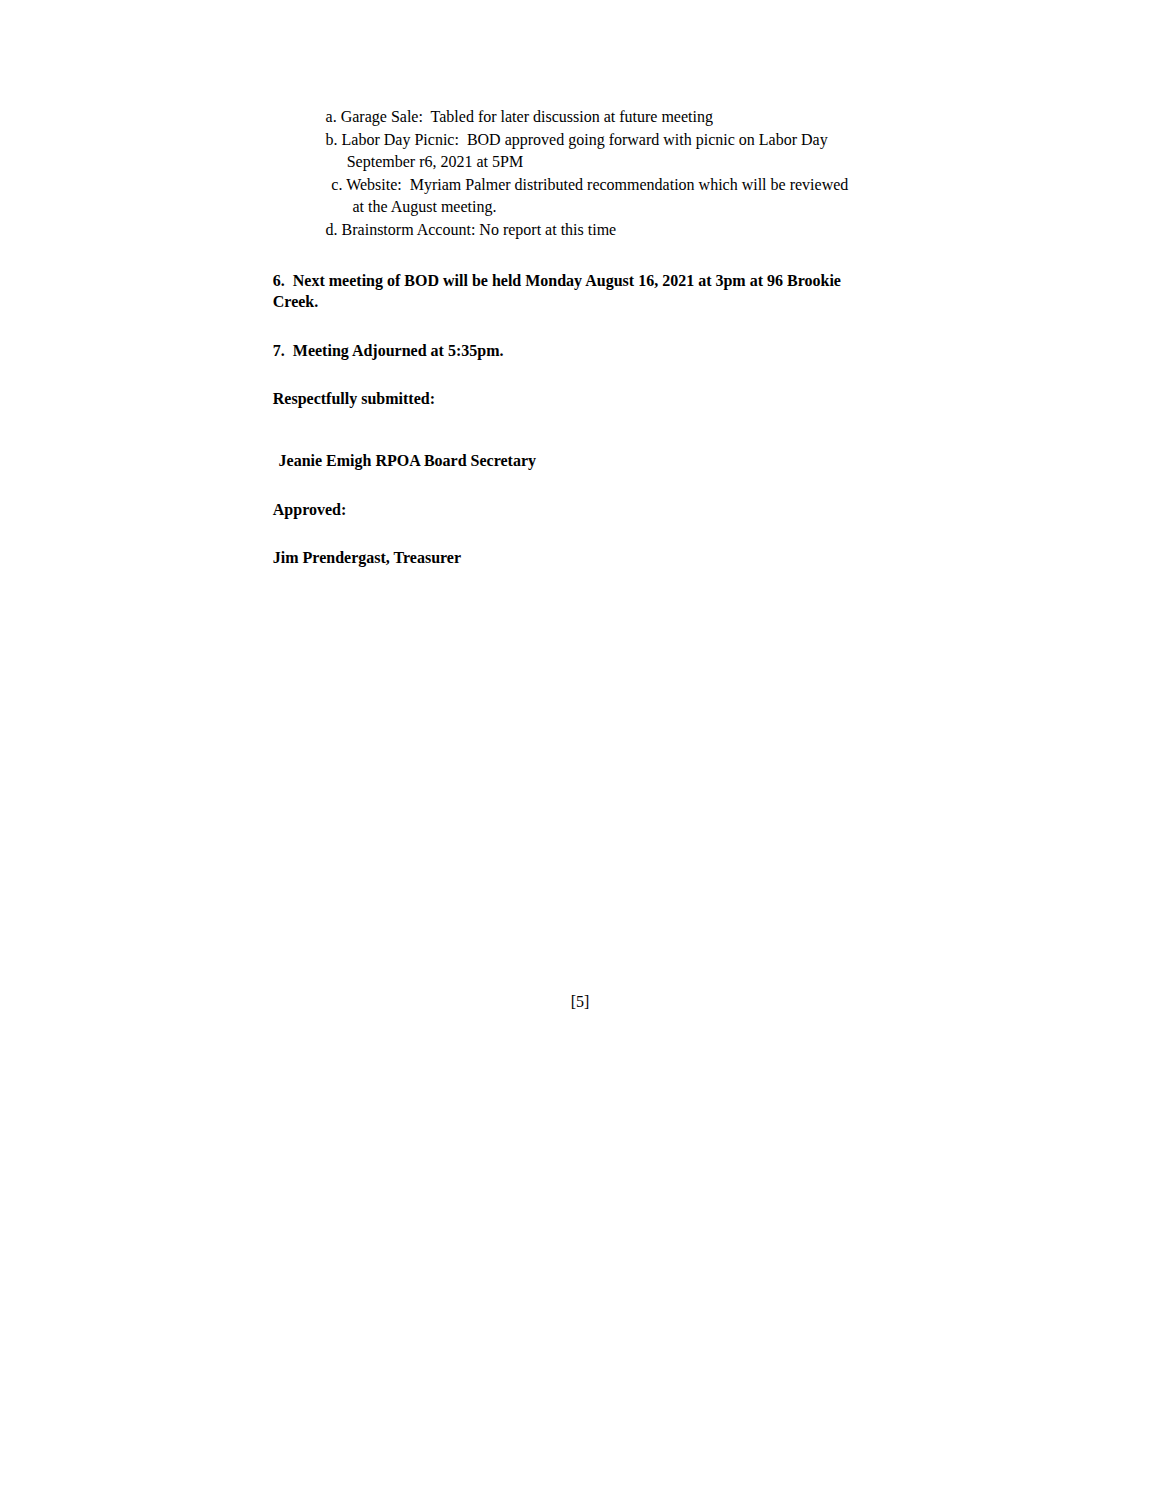a. Garage Sale: Tabled for later discussion at future meeting
b. Labor Day Picnic: BOD approved going forward with picnic on Labor Day September r6, 2021 at 5PM
c. Website: Myriam Palmer distributed recommendation which will be reviewed at the August meeting.
d. Brainstorm Account: No report at this time
6. Next meeting of BOD will be held Monday August 16, 2021 at 3pm at 96 Brookie Creek.
7. Meeting Adjourned at 5:35pm.
Respectfully submitted:
Jeanie Emigh RPOA Board Secretary
Approved:
Jim Prendergast, Treasurer
[5]